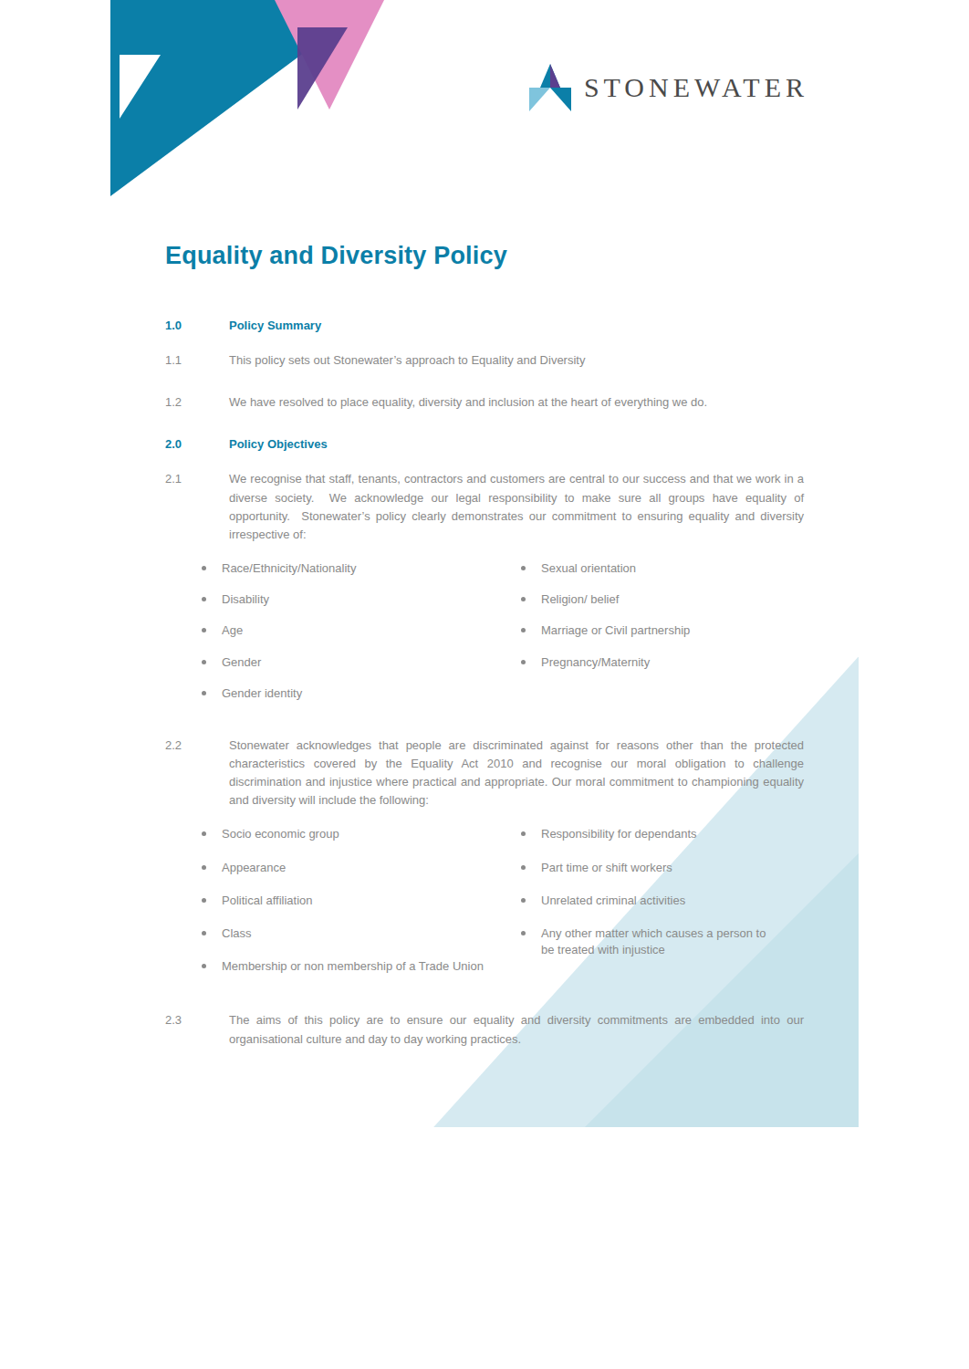STONEWATER
Equality and Diversity Policy
1.0
Policy Summary
1.1
This policy sets out Stonewater’s approach to Equality and Diversity
1.2
We have resolved to place equality, diversity and inclusion at the heart of everything we do.
2.0
Policy Objectives
2.1
We recognise that staff, tenants, contractors and customers are central to our success and that we work in a diverse society. We acknowledge our legal responsibility to make sure all groups have equality of opportunity. Stonewater’s policy clearly demonstrates our commitment to ensuring equality and diversity irrespective of:
Race/Ethnicity/Nationality
Disability
Age
Gender
Gender identity
Sexual orientation
Religion/ belief
Marriage or Civil partnership
Pregnancy/Maternity
2.2
Stonewater acknowledges that people are discriminated against for reasons other than the protected characteristics covered by the Equality Act 2010 and recognise our moral obligation to challenge discrimination and injustice where practical and appropriate. Our moral commitment to championing equality and diversity will include the following:
Socio economic group
Appearance
Political affiliation
Class
Membership or non membership of a Trade Union
Responsibility for dependants
Part time or shift workers
Unrelated criminal activities
Any other matter which causes a person tobe treated with injustice
2.3
The aims of this policy are to ensure our equality and diversity commitments are embedded into our organisational culture and day to day working practices.